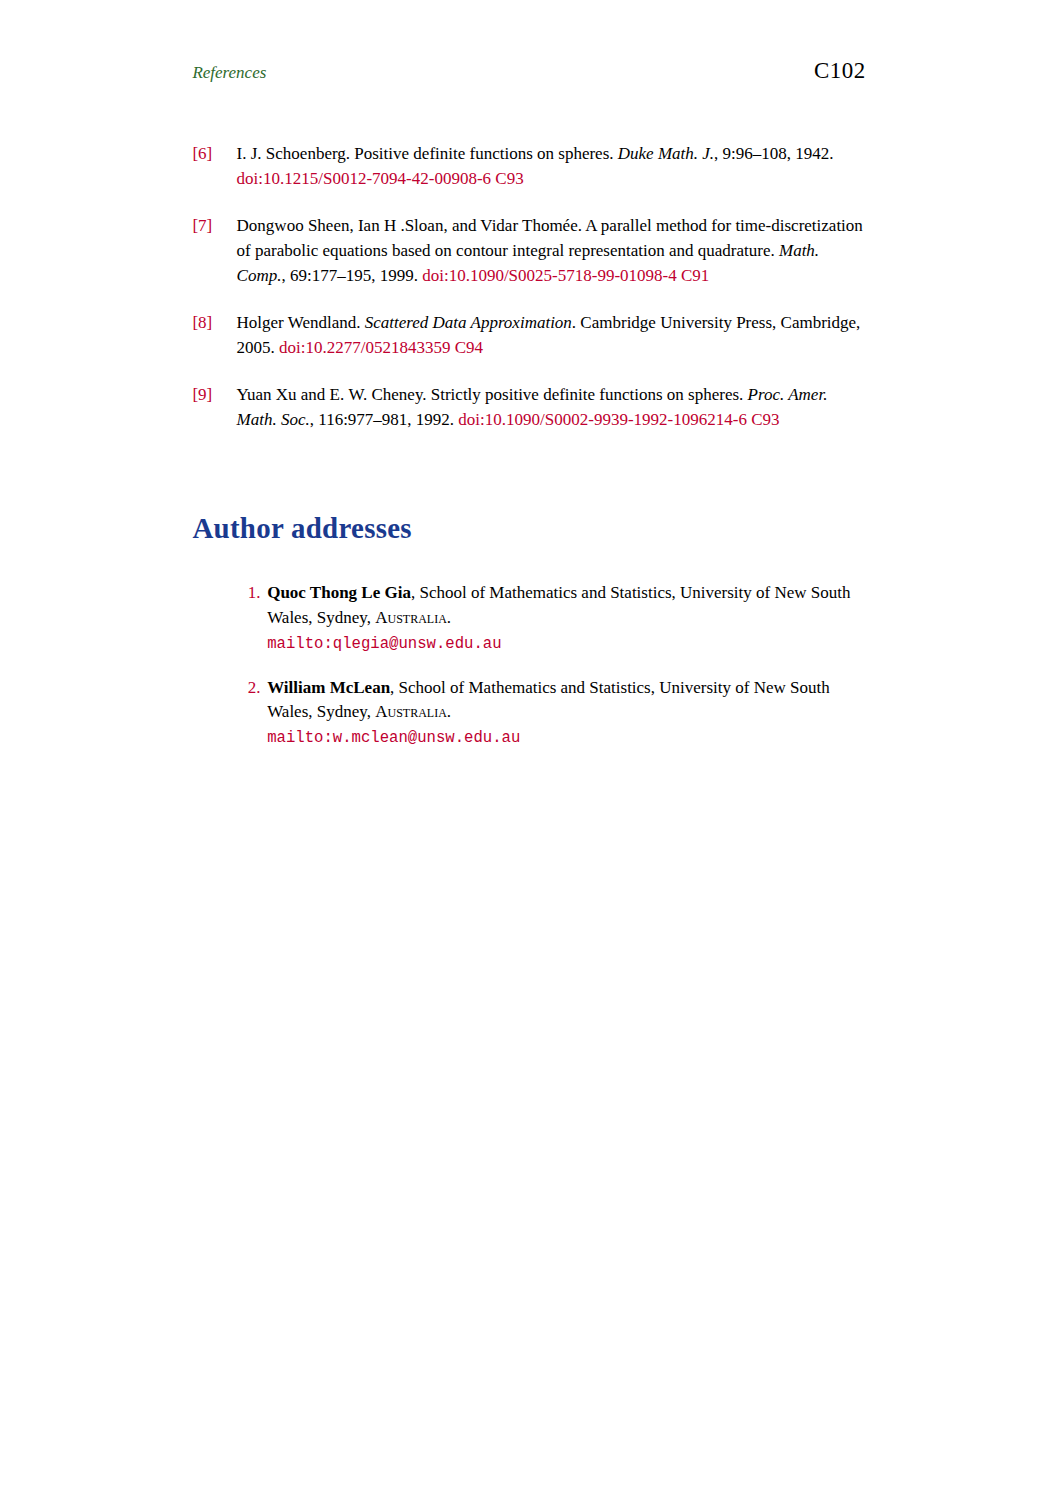References C102
[6] I. J. Schoenberg. Positive definite functions on spheres. Duke Math. J., 9:96–108, 1942. doi:10.1215/S0012-7094-42-00908-6 C93
[7] Dongwoo Sheen, Ian H .Sloan, and Vidar Thomée. A parallel method for time-discretization of parabolic equations based on contour integral representation and quadrature. Math. Comp., 69:177–195, 1999. doi:10.1090/S0025-5718-99-01098-4 C91
[8] Holger Wendland. Scattered Data Approximation. Cambridge University Press, Cambridge, 2005. doi:10.2277/0521843359 C94
[9] Yuan Xu and E. W. Cheney. Strictly positive definite functions on spheres. Proc. Amer. Math. Soc., 116:977–981, 1992. doi:10.1090/S0002-9939-1992-1096214-6 C93
Author addresses
1. Quoc Thong Le Gia, School of Mathematics and Statistics, University of New South Wales, Sydney, Australia.
mailto:qlegia@unsw.edu.au
2. William McLean, School of Mathematics and Statistics, University of New South Wales, Sydney, Australia.
mailto:w.mclean@unsw.edu.au